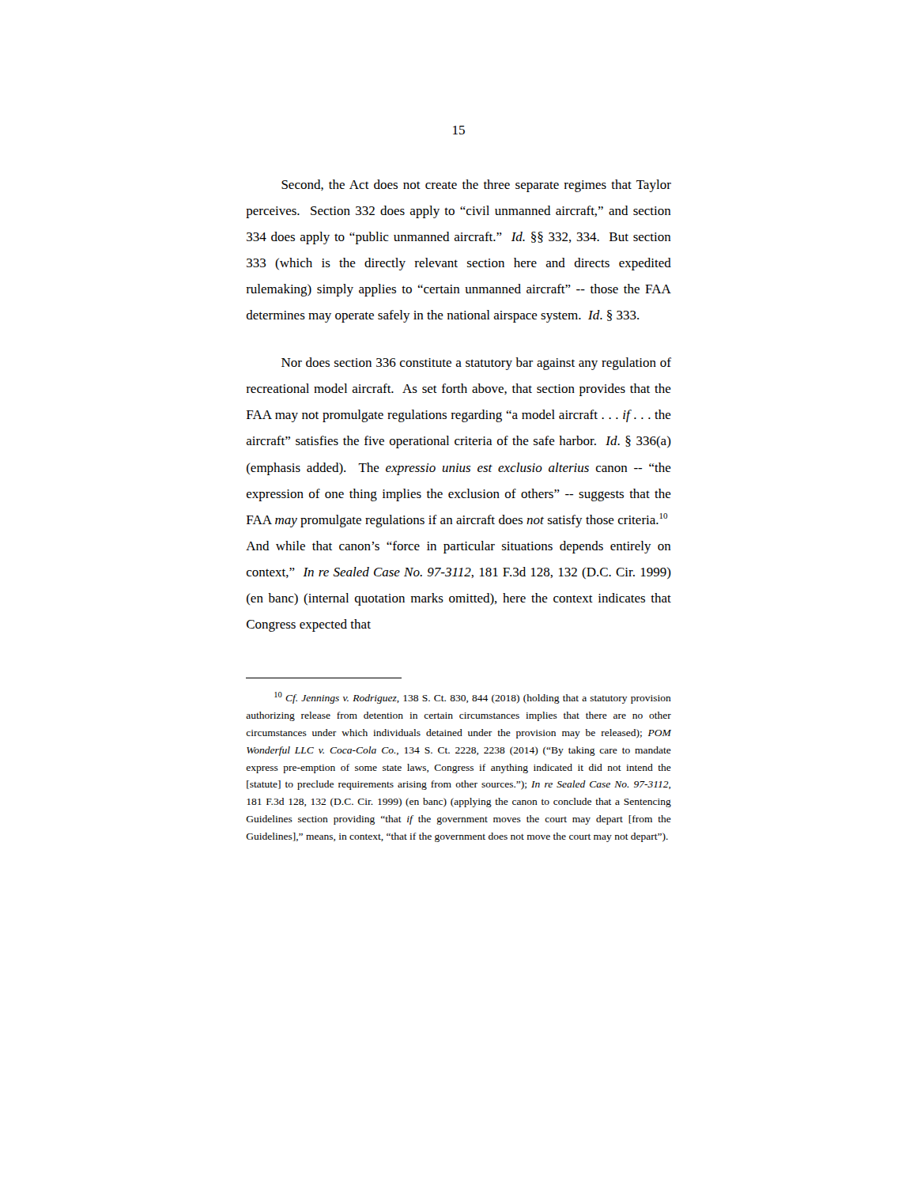15
Second, the Act does not create the three separate regimes that Taylor perceives. Section 332 does apply to “civil unmanned aircraft,” and section 334 does apply to “public unmanned aircraft.” Id. §§ 332, 334. But section 333 (which is the directly relevant section here and directs expedited rulemaking) simply applies to “certain unmanned aircraft” -- those the FAA determines may operate safely in the national airspace system. Id. § 333.
Nor does section 336 constitute a statutory bar against any regulation of recreational model aircraft. As set forth above, that section provides that the FAA may not promulgate regulations regarding “a model aircraft . . . if . . . the aircraft” satisfies the five operational criteria of the safe harbor. Id. § 336(a) (emphasis added). The expressio unius est exclusio alterius canon -- “the expression of one thing implies the exclusion of others” -- suggests that the FAA may promulgate regulations if an aircraft does not satisfy those criteria.10 And while that canon’s “force in particular situations depends entirely on context,” In re Sealed Case No. 97-3112, 181 F.3d 128, 132 (D.C. Cir. 1999) (en banc) (internal quotation marks omitted), here the context indicates that Congress expected that
10 Cf. Jennings v. Rodriguez, 138 S. Ct. 830, 844 (2018) (holding that a statutory provision authorizing release from detention in certain circumstances implies that there are no other circumstances under which individuals detained under the provision may be released); POM Wonderful LLC v. Coca-Cola Co., 134 S. Ct. 2228, 2238 (2014) (“By taking care to mandate express pre-emption of some state laws, Congress if anything indicated it did not intend the [statute] to preclude requirements arising from other sources.”); In re Sealed Case No. 97-3112, 181 F.3d 128, 132 (D.C. Cir. 1999) (en banc) (applying the canon to conclude that a Sentencing Guidelines section providing “that if the government moves the court may depart [from the Guidelines],” means, in context, “that if the government does not move the court may not depart”).